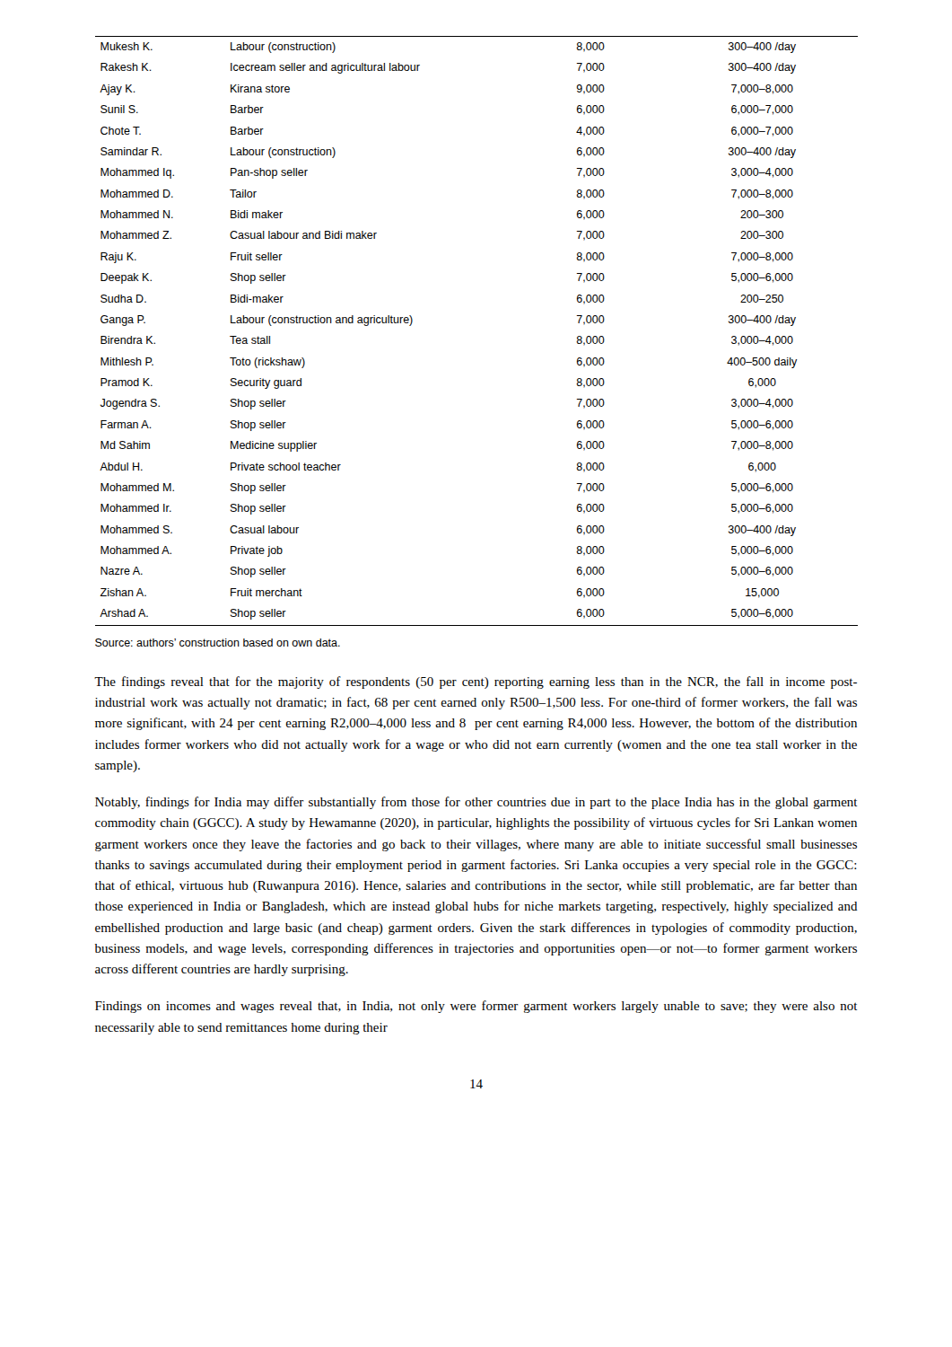| Mukesh K. | Labour (construction) | 8,000 | 300–400 /day |
| Rakesh K. | Icecream seller and agricultural labour | 7,000 | 300–400 /day |
| Ajay K. | Kirana store | 9,000 | 7,000–8,000 |
| Sunil S. | Barber | 6,000 | 6,000–7,000 |
| Chote T. | Barber | 4,000 | 6,000–7,000 |
| Samindar R. | Labour (construction) | 6,000 | 300–400 /day |
| Mohammed Iq. | Pan-shop seller | 7,000 | 3,000–4,000 |
| Mohammed D. | Tailor | 8,000 | 7,000–8,000 |
| Mohammed N. | Bidi maker | 6,000 | 200–300 |
| Mohammed Z. | Casual labour and Bidi maker | 7,000 | 200–300 |
| Raju K. | Fruit seller | 8,000 | 7,000–8,000 |
| Deepak K. | Shop seller | 7,000 | 5,000–6,000 |
| Sudha D. | Bidi-maker | 6,000 | 200–250 |
| Ganga P. | Labour (construction and agriculture) | 7,000 | 300–400 /day |
| Birendra K. | Tea stall | 8,000 | 3,000–4,000 |
| Mithlesh P. | Toto (rickshaw) | 6,000 | 400–500 daily |
| Pramod K. | Security guard | 8,000 | 6,000 |
| Jogendra S. | Shop seller | 7,000 | 3,000–4,000 |
| Farman A. | Shop seller | 6,000 | 5,000–6,000 |
| Md Sahim | Medicine supplier | 6,000 | 7,000–8,000 |
| Abdul H. | Private school teacher | 8,000 | 6,000 |
| Mohammed M. | Shop seller | 7,000 | 5,000–6,000 |
| Mohammed Ir. | Shop seller | 6,000 | 5,000–6,000 |
| Mohammed S. | Casual labour | 6,000 | 300–400 /day |
| Mohammed A. | Private job | 8,000 | 5,000–6,000 |
| Nazre A. | Shop seller | 6,000 | 5,000–6,000 |
| Zishan A. | Fruit merchant | 6,000 | 15,000 |
| Arshad A. | Shop seller | 6,000 | 5,000–6,000 |
Source: authors’ construction based on own data.
The findings reveal that for the majority of respondents (50 per cent) reporting earning less than in the NCR, the fall in income post-industrial work was actually not dramatic; in fact, 68 per cent earned only R500–1,500 less. For one-third of former workers, the fall was more significant, with 24 per cent earning R2,000–4,000 less and 8 per cent earning R4,000 less. However, the bottom of the distribution includes former workers who did not actually work for a wage or who did not earn currently (women and the one tea stall worker in the sample).
Notably, findings for India may differ substantially from those for other countries due in part to the place India has in the global garment commodity chain (GGCC). A study by Hewamanne (2020), in particular, highlights the possibility of virtuous cycles for Sri Lankan women garment workers once they leave the factories and go back to their villages, where many are able to initiate successful small businesses thanks to savings accumulated during their employment period in garment factories. Sri Lanka occupies a very special role in the GGCC: that of ethical, virtuous hub (Ruwanpura 2016). Hence, salaries and contributions in the sector, while still problematic, are far better than those experienced in India or Bangladesh, which are instead global hubs for niche markets targeting, respectively, highly specialized and embellished production and large basic (and cheap) garment orders. Given the stark differences in typologies of commodity production, business models, and wage levels, corresponding differences in trajectories and opportunities open—or not—to former garment workers across different countries are hardly surprising.
Findings on incomes and wages reveal that, in India, not only were former garment workers largely unable to save; they were also not necessarily able to send remittances home during their
14